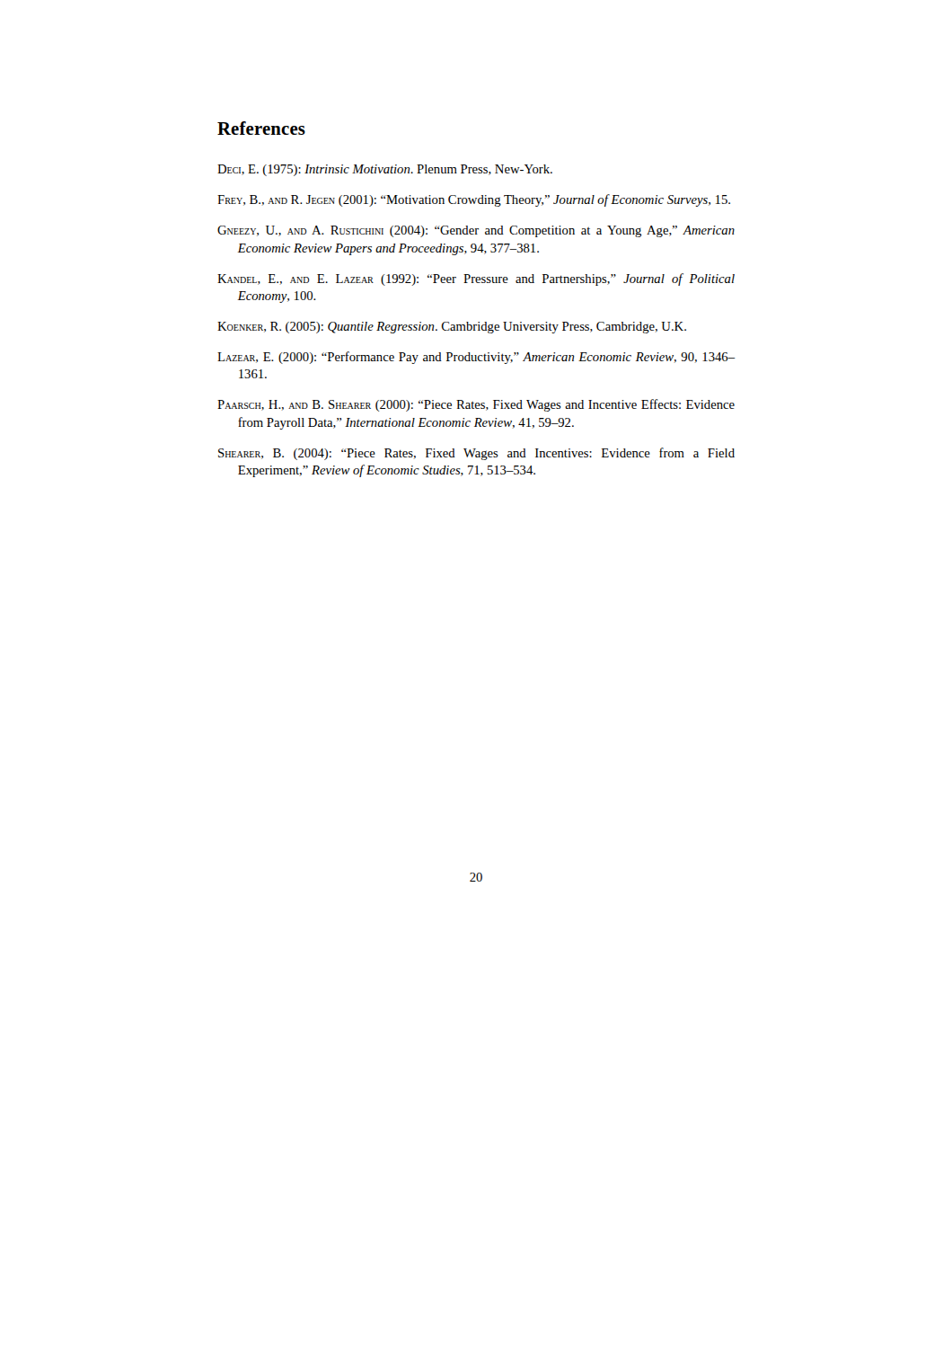References
Deci, E. (1975): Intrinsic Motivation. Plenum Press, New-York.
Frey, B., and R. Jegen (2001): “Motivation Crowding Theory,” Journal of Economic Surveys, 15.
Gneezy, U., and A. Rustichini (2004): “Gender and Competition at a Young Age,” American Economic Review Papers and Proceedings, 94, 377–381.
Kandel, E., and E. Lazear (1992): “Peer Pressure and Partnerships,” Journal of Political Economy, 100.
Koenker, R. (2005): Quantile Regression. Cambridge University Press, Cambridge, U.K.
Lazear, E. (2000): “Performance Pay and Productivity,” American Economic Review, 90, 1346–1361.
Paarsch, H., and B. Shearer (2000): “Piece Rates, Fixed Wages and Incentive Effects: Evidence from Payroll Data,” International Economic Review, 41, 59–92.
Shearer, B. (2004): “Piece Rates, Fixed Wages and Incentives: Evidence from a Field Experiment,” Review of Economic Studies, 71, 513–534.
20